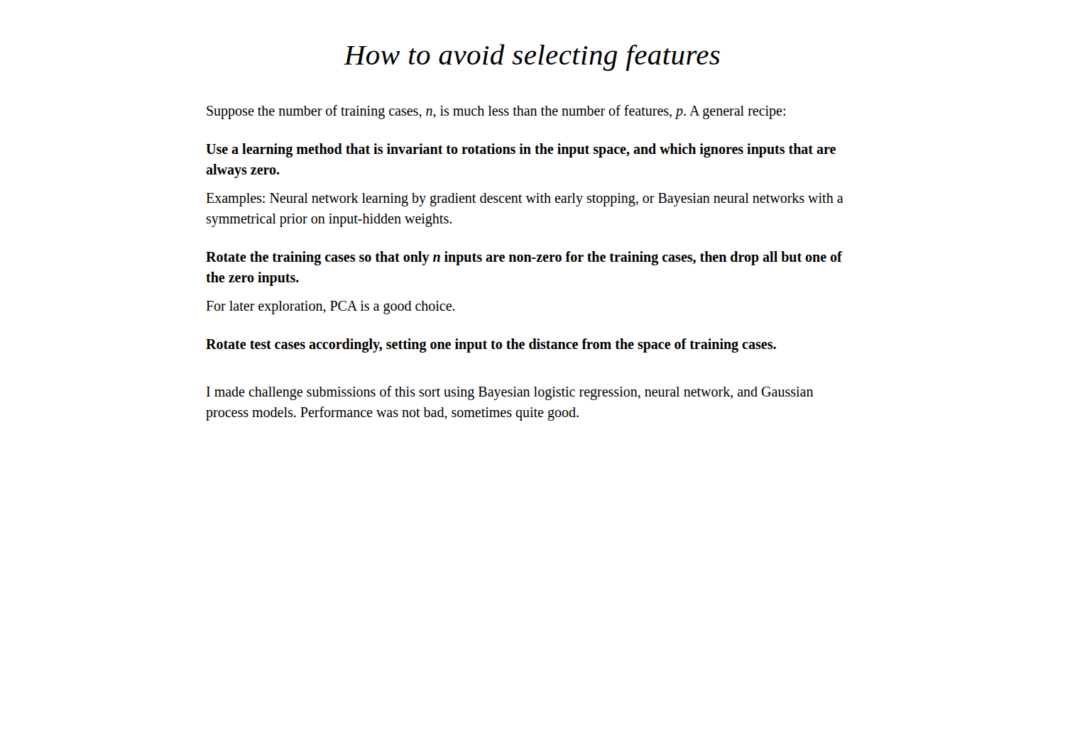How to avoid selecting features
Suppose the number of training cases, n, is much less than the number of features, p. A general recipe:
Use a learning method that is invariant to rotations in the input space, and which ignores inputs that are always zero.
Examples: Neural network learning by gradient descent with early stopping, or Bayesian neural networks with a symmetrical prior on input-hidden weights.
Rotate the training cases so that only n inputs are non-zero for the training cases, then drop all but one of the zero inputs.
For later exploration, PCA is a good choice.
Rotate test cases accordingly, setting one input to the distance from the space of training cases.
I made challenge submissions of this sort using Bayesian logistic regression, neural network, and Gaussian process models. Performance was not bad, sometimes quite good.